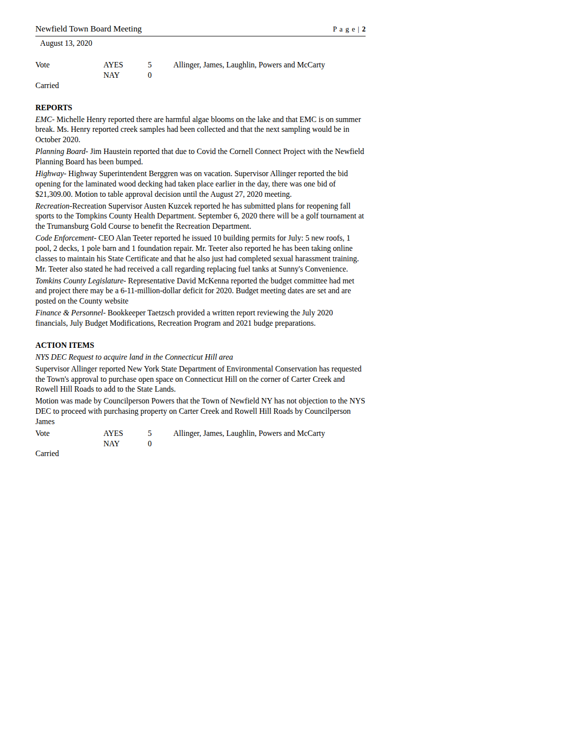Newfield Town Board Meeting
P a g e | 2
August 13, 2020
| Vote | AYES | 5 | Allinger, James, Laughlin, Powers and McCarty |
| | NAY | 0 | |
Carried
REPORTS
EMC- Michelle Henry reported there are harmful algae blooms on the lake and that EMC is on summer break. Ms. Henry reported creek samples had been collected and that the next sampling would be in October 2020.
Planning Board- Jim Haustein reported that due to Covid the Cornell Connect Project with the Newfield Planning Board has been bumped.
Highway- Highway Superintendent Berggren was on vacation. Supervisor Allinger reported the bid opening for the laminated wood decking had taken place earlier in the day, there was one bid of $21,309.00. Motion to table approval decision until the August 27, 2020 meeting.
Recreation-Recreation Supervisor Austen Kuzcek reported he has submitted plans for reopening fall sports to the Tompkins County Health Department. September 6, 2020 there will be a golf tournament at the Trumansburg Gold Course to benefit the Recreation Department.
Code Enforcement- CEO Alan Teeter reported he issued 10 building permits for July: 5 new roofs, 1 pool, 2 decks, 1 pole barn and 1 foundation repair. Mr. Teeter also reported he has been taking online classes to maintain his State Certificate and that he also just had completed sexual harassment training. Mr. Teeter also stated he had received a call regarding replacing fuel tanks at Sunny's Convenience.
Tomkins County Legislature- Representative David McKenna reported the budget committee had met and project there may be a 6-11-million-dollar deficit for 2020. Budget meeting dates are set and are posted on the County website
Finance & Personnel- Bookkeeper Taetzsch provided a written report reviewing the July 2020 financials, July Budget Modifications, Recreation Program and 2021 budge preparations.
ACTION ITEMS
NYS DEC Request to acquire land in the Connecticut Hill area
Supervisor Allinger reported New York State Department of Environmental Conservation has requested the Town's approval to purchase open space on Connecticut Hill on the corner of Carter Creek and Rowell Hill Roads to add to the State Lands.
Motion was made by Councilperson Powers that the Town of Newfield NY has not objection to the NYS DEC to proceed with purchasing property on Carter Creek and Rowell Hill Roads by Councilperson James
| Vote | AYES | 5 | Allinger, James, Laughlin, Powers and McCarty |
| | NAY | 0 | |
Carried